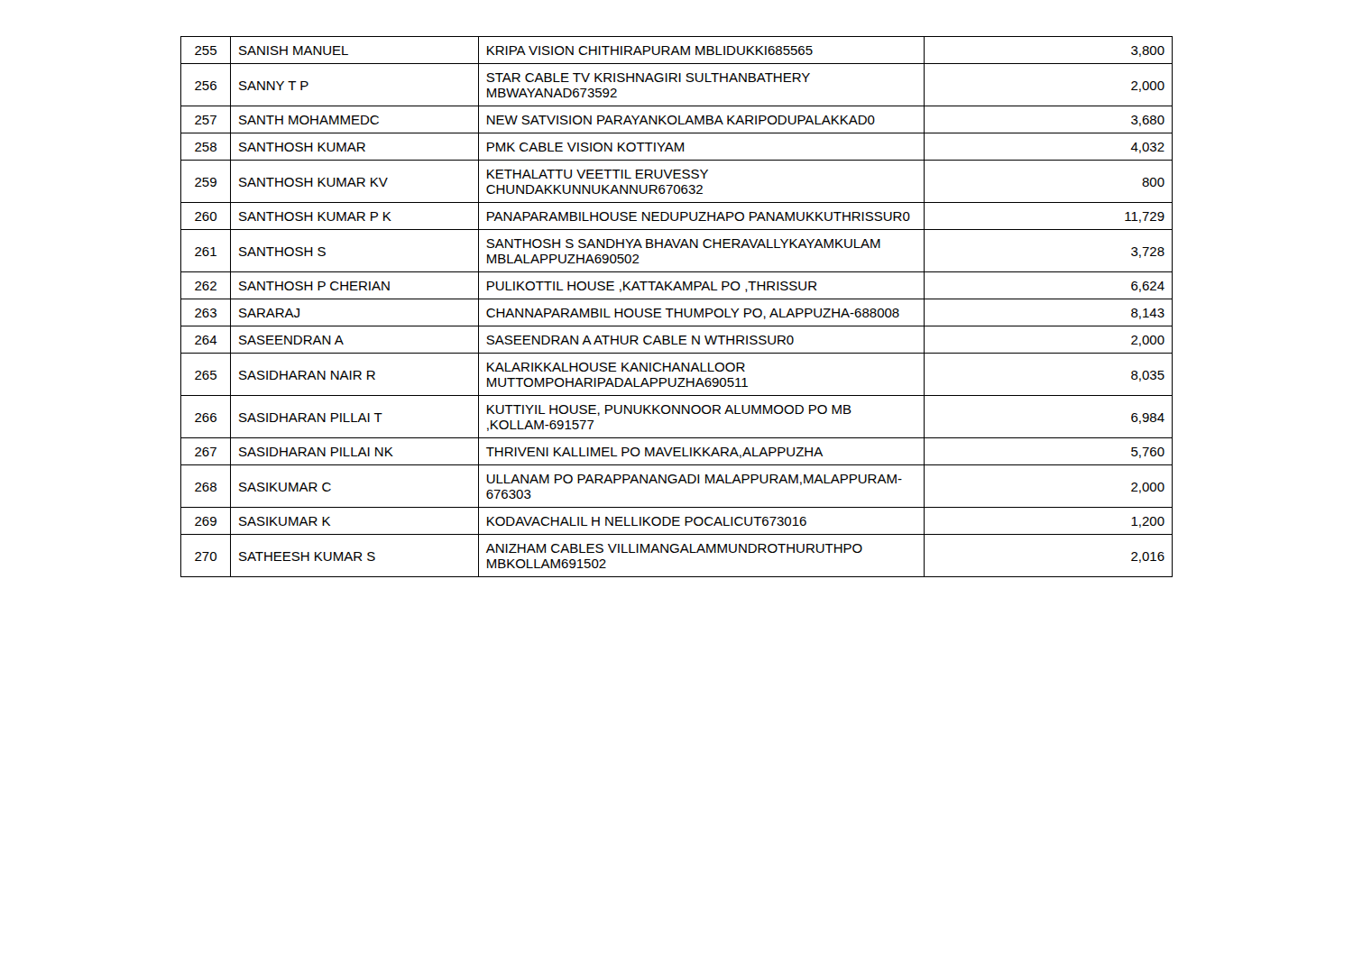| 255 | SANISH MANUEL | KRIPA VISION CHITHIRAPURAM MBLIDUKKI685565 | 3,800 |
| 256 | SANNY T P | STAR CABLE TV KRISHNAGIRI SULTHANBATHERY MBWAYANAD673592 | 2,000 |
| 257 | SANTH MOHAMMEDC | NEW SATVISION PARAYANKOLAMBA KARIPODUPALAKKAD0 | 3,680 |
| 258 | SANTHOSH KUMAR | PMK CABLE VISION KOTTIYAM | 4,032 |
| 259 | SANTHOSH KUMAR KV | KETHALATTU VEETTIL ERUVESSY CHUNDAKKUNNUKANNUR670632 | 800 |
| 260 | SANTHOSH KUMAR P K | PANAPARAMBILHOUSE NEDUPUZHAPO PANAMUKKUTHRISSUR0 | 11,729 |
| 261 | SANTHOSH S | SANTHOSH S SANDHYA BHAVAN CHERAVALLYKAYAMKULAM MBLALAPPUZHA690502 | 3,728 |
| 262 | SANTHOSH P CHERIAN | PULIKOTTIL HOUSE ,KATTAKAMPAL PO ,THRISSUR | 6,624 |
| 263 | SARARAJ | CHANNAPARAMBIL HOUSE THUMPOLY PO, ALAPPUZHA-688008 | 8,143 |
| 264 | SASEENDRAN A | SASEENDRAN A ATHUR CABLE N WTHRISSUR0 | 2,000 |
| 265 | SASIDHARAN NAIR R | KALARIKKALHOUSE KANICHANALLOOR MUTTOMPOHARIPADALAPPUZHA690511 | 8,035 |
| 266 | SASIDHARAN PILLAI T | KUTTIYIL HOUSE, PUNUKKONNOOR ALUMMOOD PO MB ,KOLLAM-691577 | 6,984 |
| 267 | SASIDHARAN PILLAI NK | THRIVENI KALLIMEL PO MAVELIKKARA,ALAPPUZHA | 5,760 |
| 268 | SASIKUMAR C | ULLANAM PO PARAPPANANGADI MALAPPURAM,MALAPPURAM-676303 | 2,000 |
| 269 | SASIKUMAR K | KODAVACHALIL H NELLIKODE POCALICUT673016 | 1,200 |
| 270 | SATHEESH KUMAR S | ANIZHAM CABLES VILLIMANGALAMMUNDROTHURUTHPO MBKOLLAM691502 | 2,016 |